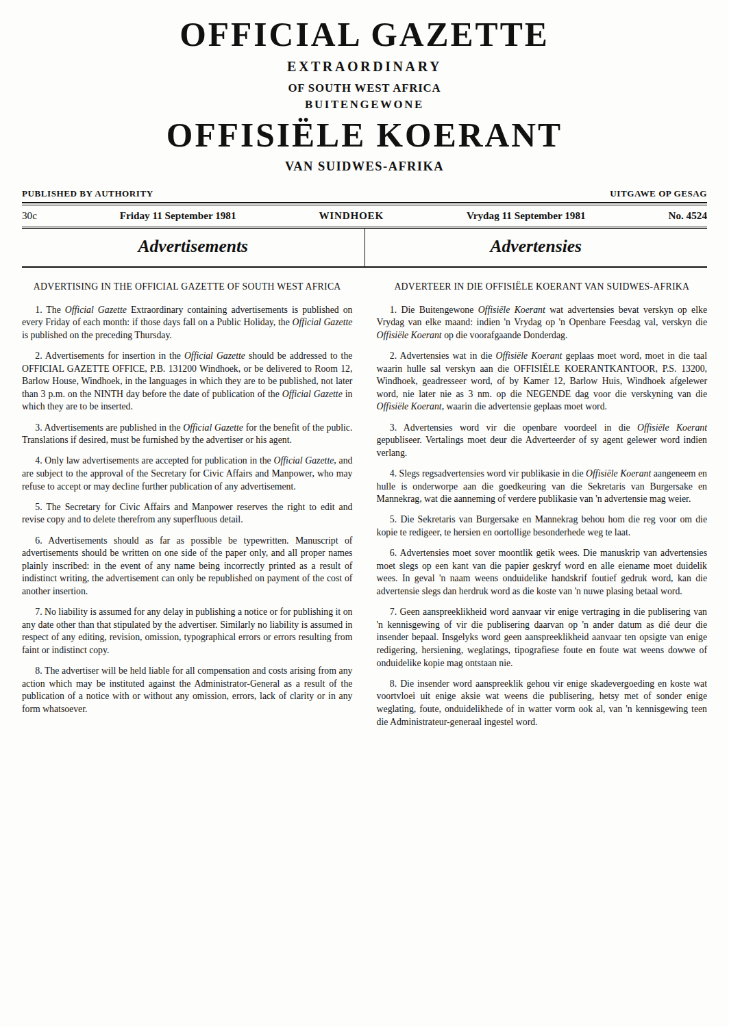OFFICIAL GAZETTE
EXTRAORDINARY
OF SOUTH WEST AFRICA
BUITENGEWONE
OFFISIËLE KOERANT
VAN SUIDWES-AFRIKA
PUBLISHED BY AUTHORITY UITGAWE OP GESAG
30c Friday 11 September 1981 WINDHOEK Vrydag 11 September 1981 No. 4524
Advertisements
Advertensies
ADVERTISING IN THE OFFICIAL GAZETTE OF SOUTH WEST AFRICA
1. The Official Gazette Extraordinary containing advertisements is published on every Friday of each month: if those days fall on a Public Holiday, the Official Gazette is published on the preceding Thursday.
2. Advertisements for insertion in the Official Gazette should be addressed to the OFFICIAL GAZETTE OFFICE, P.B. 131200 Windhoek, or be delivered to Room 12, Barlow House, Windhoek, in the languages in which they are to be published, not later than 3 p.m. on the NINTH day before the date of publication of the Official Gazette in which they are to be inserted.
3. Advertisements are published in the Official Gazette for the benefit of the public. Translations if desired, must be furnished by the advertiser or his agent.
4. Only law advertisements are accepted for publication in the Official Gazette, and are subject to the approval of the Secretary for Civic Affairs and Manpower, who may refuse to accept or may decline further publication of any advertisement.
5. The Secretary for Civic Affairs and Manpower reserves the right to edit and revise copy and to delete therefrom any superfluous detail.
6. Advertisements should as far as possible be typewritten. Manuscript of advertisements should be written on one side of the paper only, and all proper names plainly inscribed: in the event of any name being incorrectly printed as a result of indistinct writing, the advertisement can only be republished on payment of the cost of another insertion.
7. No liability is assumed for any delay in publishing a notice or for publishing it on any date other than that stipulated by the advertiser. Similarly no liability is assumed in respect of any editing, revision, omission, typographical errors or errors resulting from faint or indistinct copy.
8. The advertiser will be held liable for all compensation and costs arising from any action which may be instituted against the Administrator-General as a result of the publication of a notice with or without any omission, errors, lack of clarity or in any form whatsoever.
ADVERTEER IN DIE OFFISIËLE KOERANT VAN SUIDWES-AFRIKA
1. Die Buitengewone Offisiële Koerant wat advertensies bevat verskyn op elke Vrydag van elke maand: indien 'n Vrydag op 'n Openbare Feesdag val, verskyn die Offisiële Koerant op die voorafgaande Donderdag.
2. Advertensies wat in die Offisiële Koerant geplaas moet word, moet in die taal waarin hulle sal verskyn aan die OFFISIËLE KOERANTKANTOOR, P.S. 13200, Windhoek, geadresseer word, of by Kamer 12, Barlow Huis, Windhoek afgelewer word, nie later nie as 3 nm. op die NEGENDE dag voor die verskyning van die Offisiële Koerant, waarin die advertensie geplaas moet word.
3. Advertensies word vir die openbare voordeel in die Offisiële Koerant gepubliseer. Vertalings moet deur die Adverteerder of sy agent gelewer word indien verlang.
4. Slegs regsadvertensies word vir publikasie in die Offisiële Koerant aangeneem en hulle is onderworpe aan die goedkeuring van die Sekretaris van Burgersake en Mannekrag, wat die aanneming of verdere publikasie van 'n advertensie mag weier.
5. Die Sekretaris van Burgersake en Mannekrag behou hom die reg voor om die kopie te redigeer, te hersien en oortollige besonderhede weg te laat.
6. Advertensies moet sover moontlik getik wees. Die manuskrip van advertensies moet slegs op een kant van die papier geskryf word en alle eiename moet duidelik wees. In geval 'n naam weens onduidelike handskrif foutief gedruk word, kan die advertensie slegs dan herdruk word as die koste van 'n nuwe plasing betaal word.
7. Geen aanspreeklikheid word aanvaar vir enige vertraging in die publisering van 'n kennisgewing of vir die publisering daarvan op 'n ander datum as dié deur die insender bepaal. Insgelyks word geen aanspreeklikheid aanvaar ten opsigte van enige redigering, hersiening, weglatings, tipografiese foute en foute wat weens dowwe of onduidelike kopie mag ontstaan nie.
8. Die insender word aanspreeklik gehou vir enige skadevergoeding en koste wat voortvloei uit enige aksie wat weens die publisering, hetsy met of sonder enige weglating, foute, onduidelikhede of in watter vorm ook al, van 'n kennisgewing teen die Administrateur-generaal ingestel word.